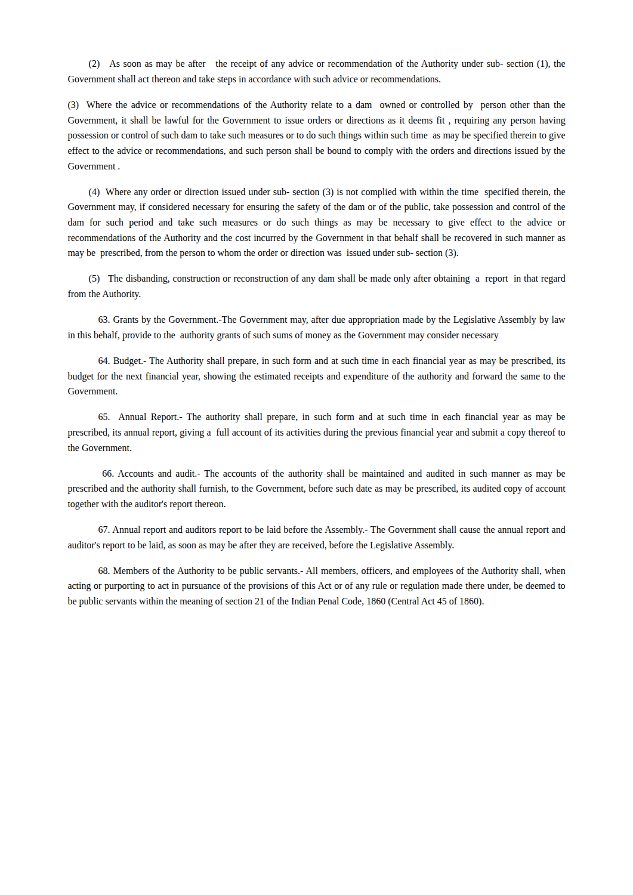(2) As soon as may be after the receipt of any advice or recommendation of the Authority under sub- section (1), the Government shall act thereon and take steps in accordance with such advice or recommendations.
(3) Where the advice or recommendations of the Authority relate to a dam owned or controlled by person other than the Government, it shall be lawful for the Government to issue orders or directions as it deems fit , requiring any person having possession or control of such dam to take such measures or to do such things within such time as may be specified therein to give effect to the advice or recommendations, and such person shall be bound to comply with the orders and directions issued by the Government .
(4) Where any order or direction issued under sub- section (3) is not complied with within the time specified therein, the Government may, if considered necessary for ensuring the safety of the dam or of the public, take possession and control of the dam for such period and take such measures or do such things as may be necessary to give effect to the advice or recommendations of the Authority and the cost incurred by the Government in that behalf shall be recovered in such manner as may be prescribed, from the person to whom the order or direction was issued under sub- section (3).
(5) The disbanding, construction or reconstruction of any dam shall be made only after obtaining a report in that regard from the Authority.
63. Grants by the Government.-The Government may, after due appropriation made by the Legislative Assembly by law in this behalf, provide to the authority grants of such sums of money as the Government may consider necessary
64. Budget.- The Authority shall prepare, in such form and at such time in each financial year as may be prescribed, its budget for the next financial year, showing the estimated receipts and expenditure of the authority and forward the same to the Government.
65. Annual Report.- The authority shall prepare, in such form and at such time in each financial year as may be prescribed, its annual report, giving a full account of its activities during the previous financial year and submit a copy thereof to the Government.
66. Accounts and audit.- The accounts of the authority shall be maintained and audited in such manner as may be prescribed and the authority shall furnish, to the Government, before such date as may be prescribed, its audited copy of account together with the auditor's report thereon.
67. Annual report and auditors report to be laid before the Assembly.- The Government shall cause the annual report and auditor's report to be laid, as soon as may be after they are received, before the Legislative Assembly.
68. Members of the Authority to be public servants.- All members, officers, and employees of the Authority shall, when acting or purporting to act in pursuance of the provisions of this Act or of any rule or regulation made there under, be deemed to be public servants within the meaning of section 21 of the Indian Penal Code, 1860 (Central Act 45 of 1860).